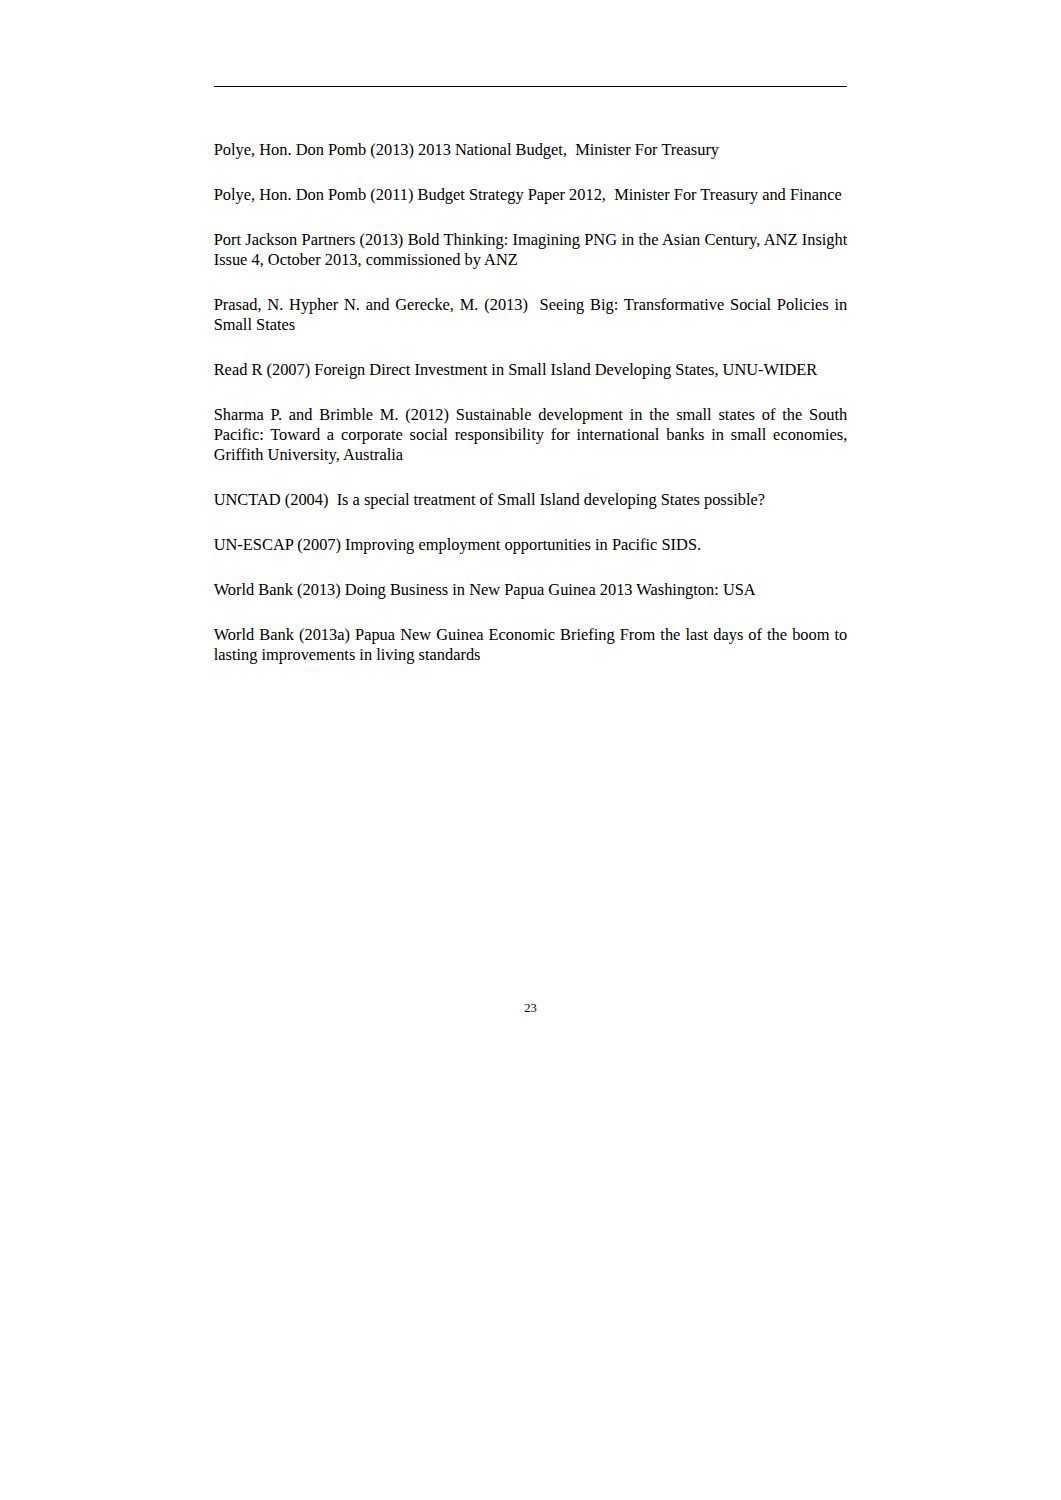Polye, Hon. Don Pomb (2013) 2013 National Budget, Minister For Treasury
Polye, Hon. Don Pomb (2011) Budget Strategy Paper 2012, Minister For Treasury and Finance
Port Jackson Partners (2013) Bold Thinking: Imagining PNG in the Asian Century, ANZ Insight Issue 4, October 2013, commissioned by ANZ
Prasad, N. Hypher N. and Gerecke, M. (2013) Seeing Big: Transformative Social Policies in Small States
Read R (2007) Foreign Direct Investment in Small Island Developing States, UNU-WIDER
Sharma P. and Brimble M. (2012) Sustainable development in the small states of the South Pacific: Toward a corporate social responsibility for international banks in small economies, Griffith University, Australia
UNCTAD (2004) Is a special treatment of Small Island developing States possible?
UN-ESCAP (2007) Improving employment opportunities in Pacific SIDS.
World Bank (2013) Doing Business in New Papua Guinea 2013 Washington: USA
World Bank (2013a) Papua New Guinea Economic Briefing From the last days of the boom to lasting improvements in living standards
23